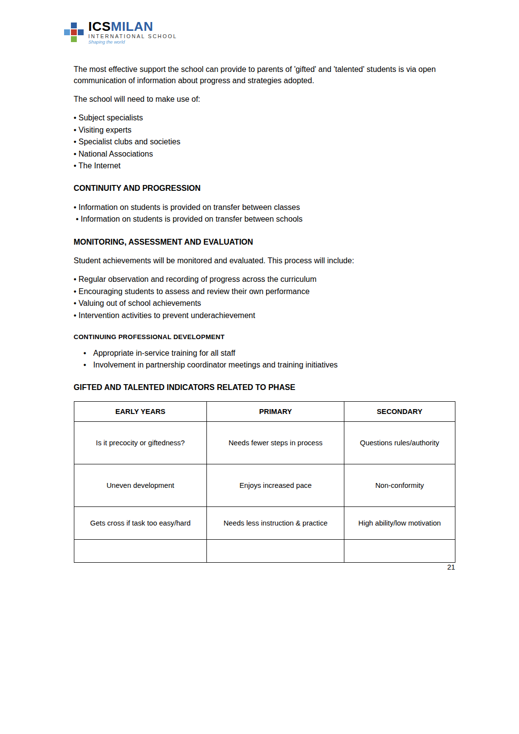ICSMILAN
INTERNATIONAL SCHOOL
Shaping the world
The most effective support the school can provide to parents of 'gifted' and 'talented' students is via open communication of information about progress and strategies adopted.
The school will need to make use of:
• Subject specialists
• Visiting experts
• Specialist clubs and societies
• National Associations
• The Internet
CONTINUITY AND PROGRESSION
• Information on students is provided on transfer between classes
• Information on students is provided on transfer between schools
MONITORING, ASSESSMENT AND EVALUATION
Student achievements will be monitored and evaluated. This process will include:
• Regular observation and recording of progress across the curriculum
• Encouraging students to assess and review their own performance
• Valuing out of school achievements
• Intervention activities to prevent underachievement
CONTINUING PROFESSIONAL DEVELOPMENT
Appropriate in-service training for all staff
Involvement in partnership coordinator meetings and training initiatives
GIFTED AND TALENTED INDICATORS RELATED TO PHASE
| EARLY YEARS | PRIMARY | SECONDARY |
| --- | --- | --- |
| Is it precocity or giftedness? | Needs fewer steps in process | Questions rules/authority |
| Uneven development | Enjoys increased pace | Non-conformity |
| Gets cross if task too easy/hard | Needs less instruction & practice | High ability/low motivation |
21